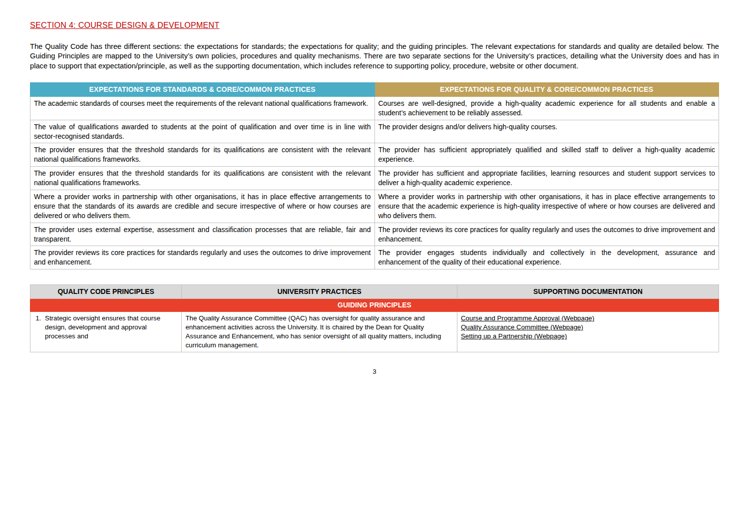SECTION 4: COURSE DESIGN & DEVELOPMENT
The Quality Code has three different sections: the expectations for standards; the expectations for quality; and the guiding principles. The relevant expectations for standards and quality are detailed below. The Guiding Principles are mapped to the University’s own policies, procedures and quality mechanisms. There are two separate sections for the University’s practices, detailing what the University does and has in place to support that expectation/principle, as well as the supporting documentation, which includes reference to supporting policy, procedure, website or other document.
| EXPECTATIONS FOR STANDARDS & CORE/COMMON PRACTICES | EXPECTATIONS FOR QUALITY & CORE/COMMON PRACTICES |
| --- | --- |
| The academic standards of courses meet the requirements of the relevant national qualifications framework. | Courses are well-designed, provide a high-quality academic experience for all students and enable a student’s achievement to be reliably assessed. |
| The value of qualifications awarded to students at the point of qualification and over time is in line with sector-recognised standards. | The provider designs and/or delivers high-quality courses. |
| The provider ensures that the threshold standards for its qualifications are consistent with the relevant national qualifications frameworks. | The provider has sufficient appropriately qualified and skilled staff to deliver a high-quality academic experience. |
| The provider ensures that the threshold standards for its qualifications are consistent with the relevant national qualifications frameworks. | The provider has sufficient and appropriate facilities, learning resources and student support services to deliver a high-quality academic experience. |
| Where a provider works in partnership with other organisations, it has in place effective arrangements to ensure that the standards of its awards are credible and secure irrespective of where or how courses are delivered or who delivers them. | Where a provider works in partnership with other organisations, it has in place effective arrangements to ensure that the academic experience is high-quality irrespective of where or how courses are delivered and who delivers them. |
| The provider uses external expertise, assessment and classification processes that are reliable, fair and transparent. | The provider reviews its core practices for quality regularly and uses the outcomes to drive improvement and enhancement. |
| The provider reviews its core practices for standards regularly and uses the outcomes to drive improvement and enhancement. | The provider engages students individually and collectively in the development, assurance and enhancement of the quality of their educational experience. |
| QUALITY CODE PRINCIPLES | UNIVERSITY PRACTICES | SUPPORTING DOCUMENTATION |
| --- | --- | --- |
| GUIDING PRINCIPLES |
| Strategic oversight ensures that course design, development and approval processes and | The Quality Assurance Committee (QAC) has oversight for quality assurance and enhancement activities across the University. It is chaired by the Dean for Quality Assurance and Enhancement, who has senior oversight of all quality matters, including curriculum management. | Course and Programme Approval (Webpage) Quality Assurance Committee (Webpage) Setting up a Partnership (Webpage) |
3